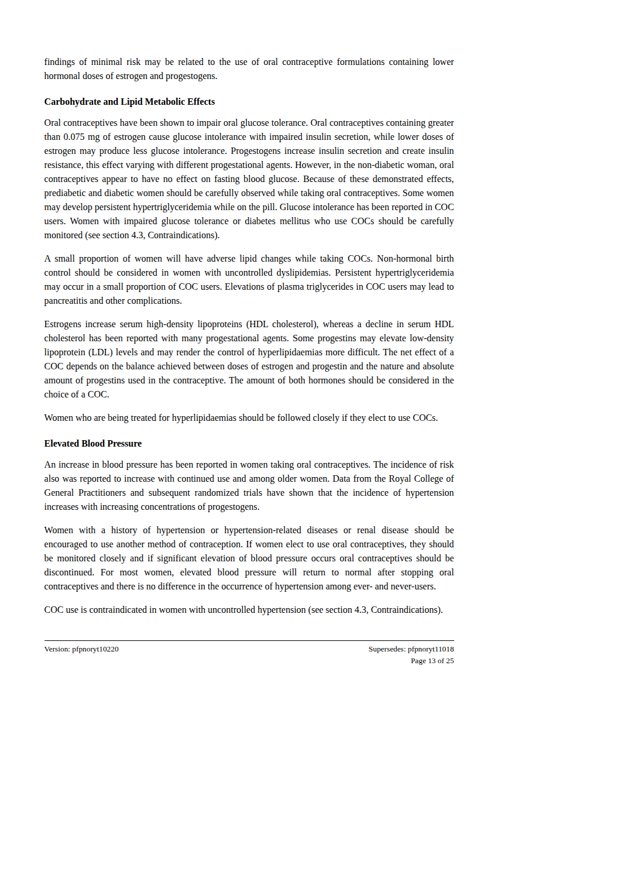findings of minimal risk may be related to the use of oral contraceptive formulations containing lower hormonal doses of estrogen and progestogens.
Carbohydrate and Lipid Metabolic Effects
Oral contraceptives have been shown to impair oral glucose tolerance. Oral contraceptives containing greater than 0.075 mg of estrogen cause glucose intolerance with impaired insulin secretion, while lower doses of estrogen may produce less glucose intolerance. Progestogens increase insulin secretion and create insulin resistance, this effect varying with different progestational agents. However, in the non-diabetic woman, oral contraceptives appear to have no effect on fasting blood glucose. Because of these demonstrated effects, prediabetic and diabetic women should be carefully observed while taking oral contraceptives. Some women may develop persistent hypertriglyceridemia while on the pill. Glucose intolerance has been reported in COC users. Women with impaired glucose tolerance or diabetes mellitus who use COCs should be carefully monitored (see section 4.3, Contraindications).
A small proportion of women will have adverse lipid changes while taking COCs. Non-hormonal birth control should be considered in women with uncontrolled dyslipidemias. Persistent hypertriglyceridemia may occur in a small proportion of COC users. Elevations of plasma triglycerides in COC users may lead to pancreatitis and other complications.
Estrogens increase serum high-density lipoproteins (HDL cholesterol), whereas a decline in serum HDL cholesterol has been reported with many progestational agents. Some progestins may elevate low-density lipoprotein (LDL) levels and may render the control of hyperlipidaemias more difficult. The net effect of a COC depends on the balance achieved between doses of estrogen and progestin and the nature and absolute amount of progestins used in the contraceptive. The amount of both hormones should be considered in the choice of a COC.
Women who are being treated for hyperlipidaemias should be followed closely if they elect to use COCs.
Elevated Blood Pressure
An increase in blood pressure has been reported in women taking oral contraceptives. The incidence of risk also was reported to increase with continued use and among older women. Data from the Royal College of General Practitioners and subsequent randomized trials have shown that the incidence of hypertension increases with increasing concentrations of progestogens.
Women with a history of hypertension or hypertension-related diseases or renal disease should be encouraged to use another method of contraception. If women elect to use oral contraceptives, they should be monitored closely and if significant elevation of blood pressure occurs oral contraceptives should be discontinued. For most women, elevated blood pressure will return to normal after stopping oral contraceptives and there is no difference in the occurrence of hypertension among ever- and never-users.
COC use is contraindicated in women with uncontrolled hypertension (see section 4.3, Contraindications).
Version: pfpnoryt10220
Supersedes: pfpnoryt11018
Page 13 of 25